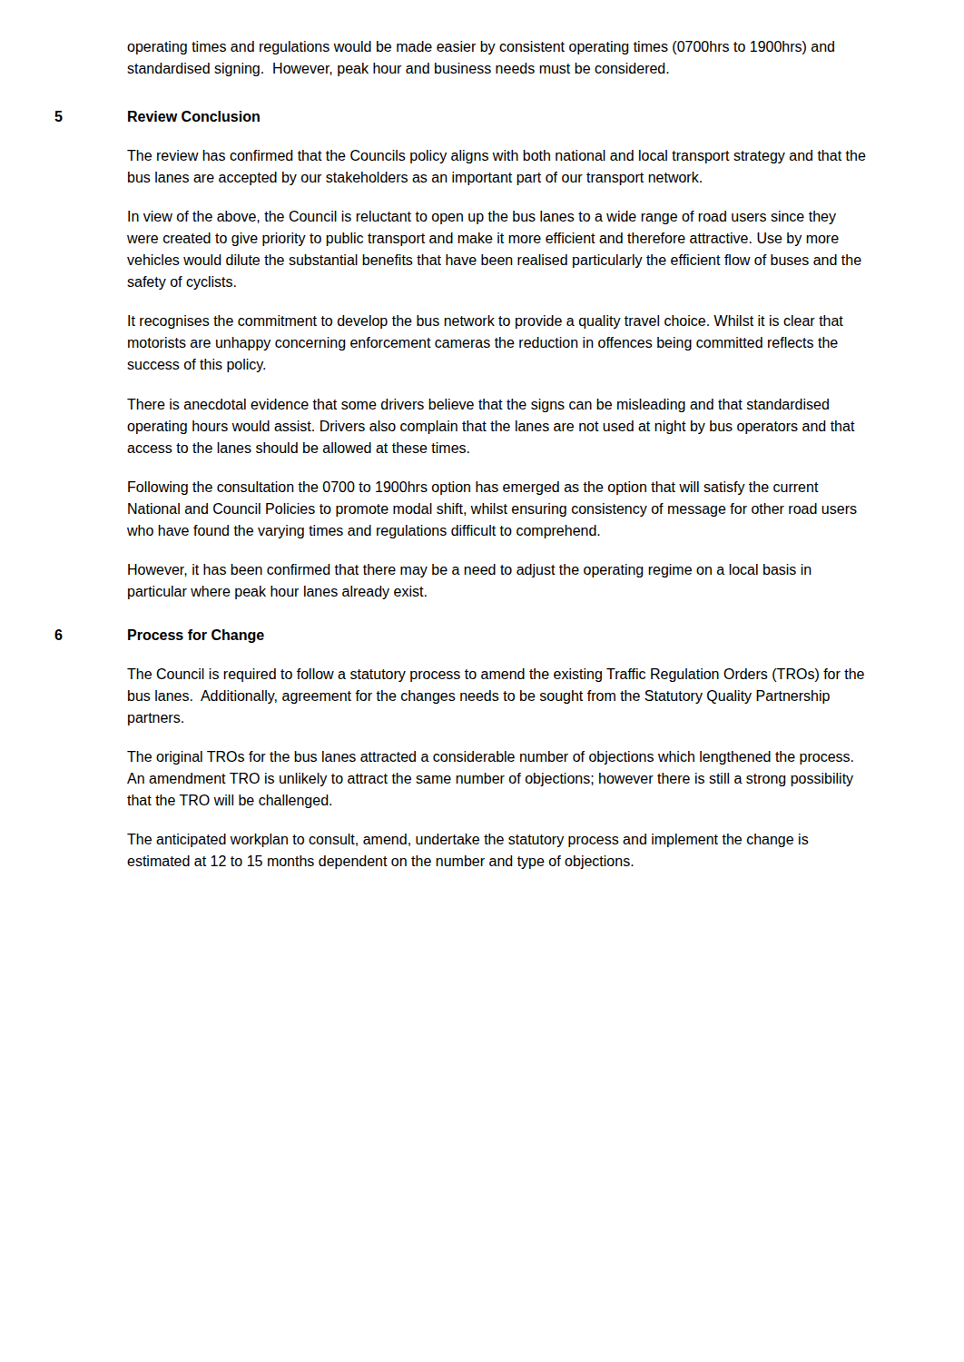operating times and regulations would be made easier by consistent operating times (0700hrs to 1900hrs) and standardised signing. However, peak hour and business needs must be considered.
5 Review Conclusion
The review has confirmed that the Councils policy aligns with both national and local transport strategy and that the bus lanes are accepted by our stakeholders as an important part of our transport network.
In view of the above, the Council is reluctant to open up the bus lanes to a wide range of road users since they were created to give priority to public transport and make it more efficient and therefore attractive. Use by more vehicles would dilute the substantial benefits that have been realised particularly the efficient flow of buses and the safety of cyclists.
It recognises the commitment to develop the bus network to provide a quality travel choice. Whilst it is clear that motorists are unhappy concerning enforcement cameras the reduction in offences being committed reflects the success of this policy.
There is anecdotal evidence that some drivers believe that the signs can be misleading and that standardised operating hours would assist. Drivers also complain that the lanes are not used at night by bus operators and that access to the lanes should be allowed at these times.
Following the consultation the 0700 to 1900hrs option has emerged as the option that will satisfy the current National and Council Policies to promote modal shift, whilst ensuring consistency of message for other road users who have found the varying times and regulations difficult to comprehend.
However, it has been confirmed that there may be a need to adjust the operating regime on a local basis in particular where peak hour lanes already exist.
6 Process for Change
The Council is required to follow a statutory process to amend the existing Traffic Regulation Orders (TROs) for the bus lanes. Additionally, agreement for the changes needs to be sought from the Statutory Quality Partnership partners.
The original TROs for the bus lanes attracted a considerable number of objections which lengthened the process. An amendment TRO is unlikely to attract the same number of objections; however there is still a strong possibility that the TRO will be challenged.
The anticipated workplan to consult, amend, undertake the statutory process and implement the change is estimated at 12 to 15 months dependent on the number and type of objections.